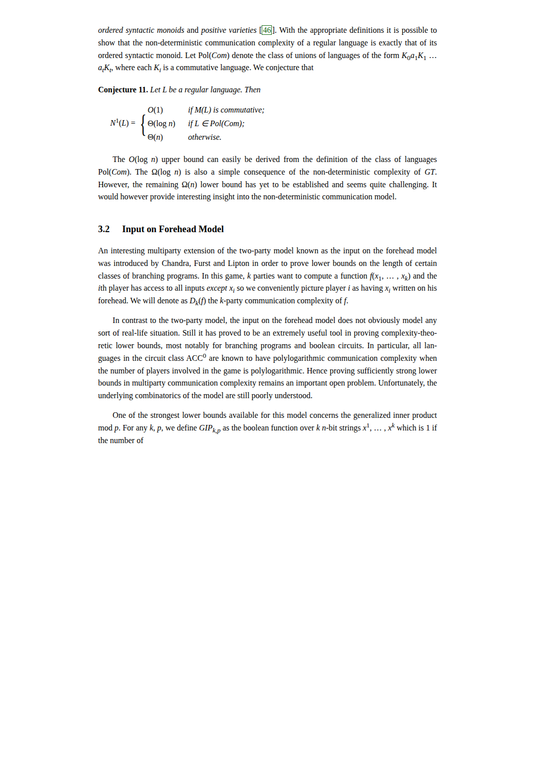ordered syntactic monoids and positive varieties [46]. With the appropriate definitions it is possible to show that the non-deterministic communication complexity of a regular language is exactly that of its ordered syntactic monoid. Let Pol(Com) denote the class of unions of languages of the form K0a1K1 … atKt, where each Ki is a commutative language. We conjecture that
Conjecture 11. Let L be a regular language. Then
N1(L) = { O(1) if M(L) is commutative; Θ(log n) if L ∈ Pol(Com); Θ(n) otherwise.
The O(log n) upper bound can easily be derived from the definition of the class of languages Pol(Com). The Ω(log n) is also a simple consequence of the non-deterministic complexity of GT. However, the remaining Ω(n) lower bound has yet to be established and seems quite challenging. It would however provide interesting insight into the non-deterministic communication model.
3.2 Input on Forehead Model
An interesting multiparty extension of the two-party model known as the input on the forehead model was introduced by Chandra, Furst and Lipton in order to prove lower bounds on the length of certain classes of branching programs. In this game, k parties want to compute a function f(x1, … , xk) and the ith player has access to all inputs except xi so we conveniently picture player i as having xi written on his forehead. We will denote as Dk(f) the k-party communication complexity of f.
In contrast to the two-party model, the input on the forehead model does not obviously model any sort of real-life situation. Still it has proved to be an extremely useful tool in proving complexity-theoretic lower bounds, most notably for branching programs and boolean circuits. In particular, all languages in the circuit class ACC0 are known to have polylogarithmic communication complexity when the number of players involved in the game is polylogarithmic. Hence proving sufficiently strong lower bounds in multiparty communication complexity remains an important open problem. Unfortunately, the underlying combinatorics of the model are still poorly understood.
One of the strongest lower bounds available for this model concerns the generalized inner product mod p. For any k, p, we define GIPk,p as the boolean function over k n-bit strings x1, … , xk which is 1 if the number of